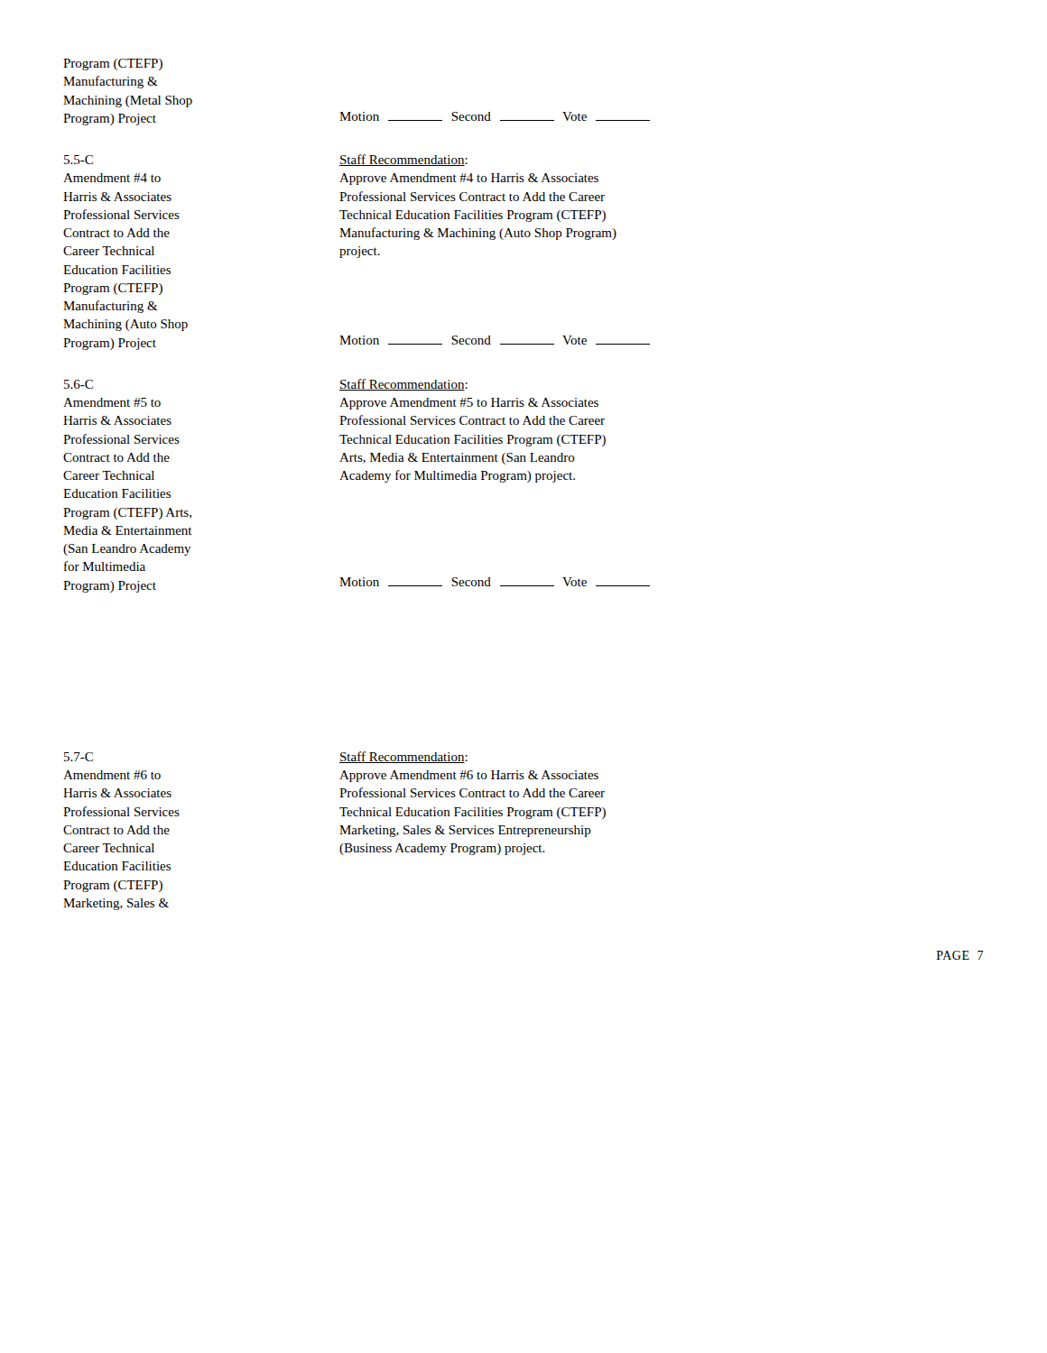| Program (CTEFP) Manufacturing & Machining (Metal Shop Program) Project | Motion Second Vote |
| 5.5-C Amendment #4 to Harris & Associates Professional Services Contract to Add the Career Technical Education Facilities Program (CTEFP) Manufacturing & Machining (Auto Shop Program) Project | Staff Recommendation : Approve Amendment #4 to Harris & Associates Professional Services Contract to Add the Career Technical Education Facilities Program (CTEFP) Manufacturing & Machining (Auto Shop Program) project. Motion Second Vote |
| 5.6-C Amendment #5 to Harris & Associates Professional Services Contract to Add the Career Technical Education Facilities Program (CTEFP) Arts, Media & Entertainment (San Leandro Academy for Multimedia Program) Project | Staff Recommendation : Approve Amendment #5 to Harris & Associates Professional Services Contract to Add the Career Technical Education Facilities Program (CTEFP) Arts, Media & Entertainment (San Leandro Academy for Multimedia Program) project. Motion Second Vote |
| 5.7-C Amendment #6 to Harris & Associates Professional Services Contract to Add the Career Technical Education Facilities Program (CTEFP) Marketing, Sales & | Staff Recommendation : Approve Amendment #6 to Harris & Associates Professional Services Contract to Add the Career Technical Education Facilities Program (CTEFP) Marketing, Sales & Services Entrepreneurship (Business Academy Program) project. |
PAGE 7